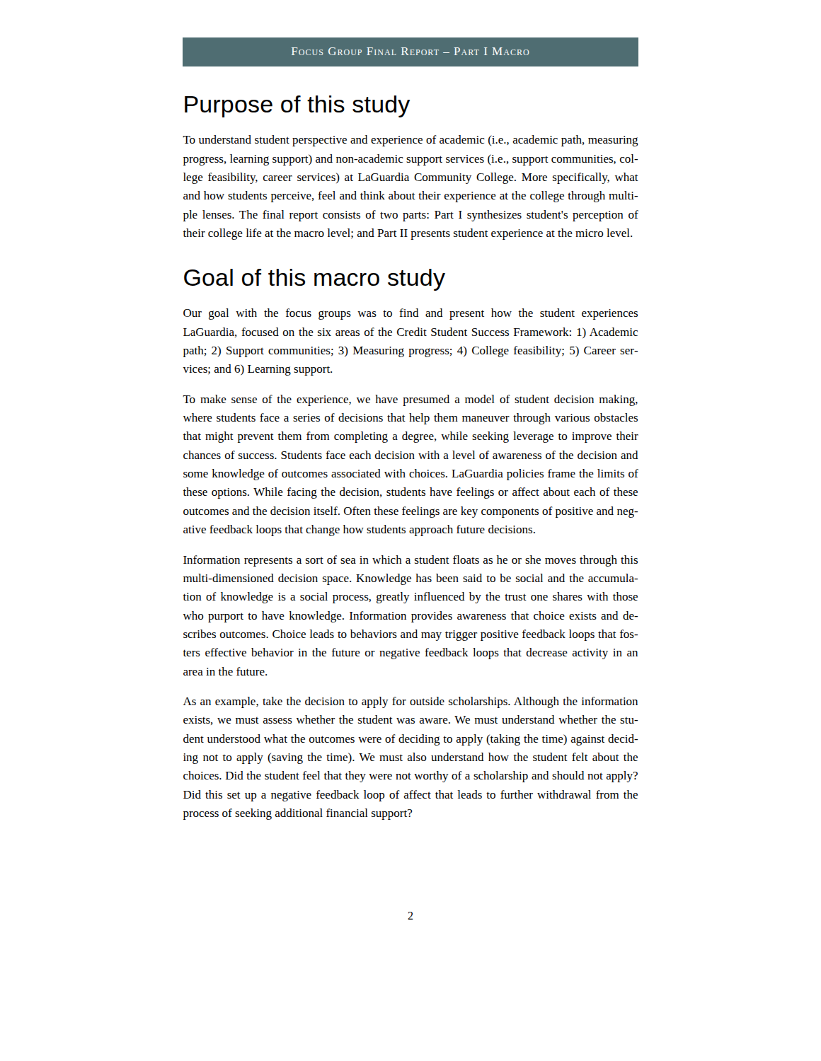Focus Group Final Report – Part I Macro
Purpose of this study
To understand student perspective and experience of academic (i.e., academic path, measuring progress, learning support) and non-academic support services (i.e., support communities, college feasibility, career services) at LaGuardia Community College. More specifically, what and how students perceive, feel and think about their experience at the college through multiple lenses. The final report consists of two parts: Part I synthesizes student's perception of their college life at the macro level; and Part II presents student experience at the micro level.
Goal of this macro study
Our goal with the focus groups was to find and present how the student experiences LaGuardia, focused on the six areas of the Credit Student Success Framework: 1) Academic path; 2) Support communities; 3) Measuring progress; 4) College feasibility; 5) Career services; and 6) Learning support.
To make sense of the experience, we have presumed a model of student decision making, where students face a series of decisions that help them maneuver through various obstacles that might prevent them from completing a degree, while seeking leverage to improve their chances of success. Students face each decision with a level of awareness of the decision and some knowledge of outcomes associated with choices. LaGuardia policies frame the limits of these options. While facing the decision, students have feelings or affect about each of these outcomes and the decision itself. Often these feelings are key components of positive and negative feedback loops that change how students approach future decisions.
Information represents a sort of sea in which a student floats as he or she moves through this multi-dimensioned decision space. Knowledge has been said to be social and the accumulation of knowledge is a social process, greatly influenced by the trust one shares with those who purport to have knowledge. Information provides awareness that choice exists and describes outcomes. Choice leads to behaviors and may trigger positive feedback loops that fosters effective behavior in the future or negative feedback loops that decrease activity in an area in the future.
As an example, take the decision to apply for outside scholarships. Although the information exists, we must assess whether the student was aware. We must understand whether the student understood what the outcomes were of deciding to apply (taking the time) against deciding not to apply (saving the time). We must also understand how the student felt about the choices. Did the student feel that they were not worthy of a scholarship and should not apply? Did this set up a negative feedback loop of affect that leads to further withdrawal from the process of seeking additional financial support?
2